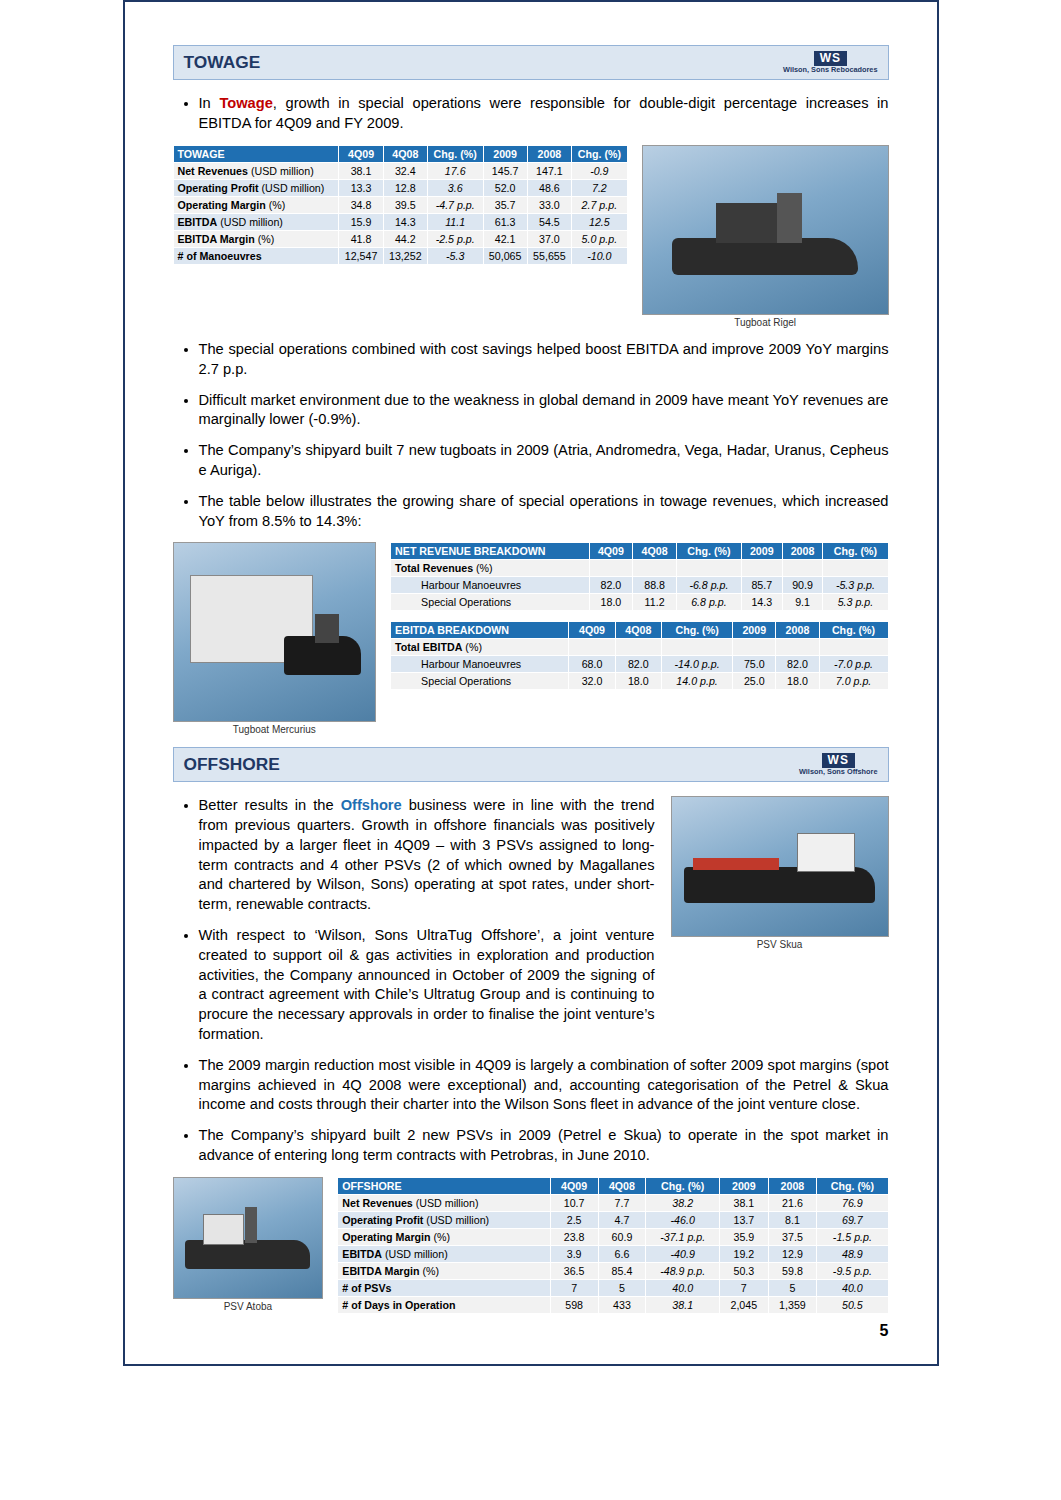TOWAGE WS
Wilson, Sons Rebocadores
In Towage, growth in special operations were responsible for double-digit percentage increases in EBITDA for 4Q09 and FY 2009.
| TOWAGE | 4Q09 | 4Q08 | Chg. (%) | 2009 | 2008 | Chg. (%) |
| --- | --- | --- | --- | --- | --- | --- |
| Net Revenues (USD million) | 38.1 | 32.4 | 17.6 | 145.7 | 147.1 | -0.9 |
| Operating Profit (USD million) | 13.3 | 12.8 | 3.6 | 52.0 | 48.6 | 7.2 |
| Operating Margin (%) | 34.8 | 39.5 | -4.7 p.p. | 35.7 | 33.0 | 2.7 p.p. |
| EBITDA (USD million) | 15.9 | 14.3 | 11.1 | 61.3 | 54.5 | 12.5 |
| EBITDA Margin (%) | 41.8 | 44.2 | -2.5 p.p. | 42.1 | 37.0 | 5.0 p.p. |
| # of Manoeuvres | 12,547 | 13,252 | -5.3 | 50,065 | 55,655 | -10.0 |
Tugboat Rigel
The special operations combined with cost savings helped boost EBITDA and improve 2009 YoY margins 2.7 p.p.
Difficult market environment due to the weakness in global demand in 2009 have meant YoY revenues are marginally lower (-0.9%).
The Company’s shipyard built 7 new tugboats in 2009 (Atria, Andromedra, Vega, Hadar, Uranus, Cepheus e Auriga).
The table below illustrates the growing share of special operations in towage revenues, which increased YoY from 8.5% to 14.3%:
Tugboat Mercurius
| NET REVENUE BREAKDOWN | 4Q09 | 4Q08 | Chg. (%) | 2009 | 2008 | Chg. (%) |
| --- | --- | --- | --- | --- | --- | --- |
| Total Revenues (%) | | | | | | |
| Harbour Manoeuvres | 82.0 | 88.8 | -6.8 p.p. | 85.7 | 90.9 | -5.3 p.p. |
| Special Operations | 18.0 | 11.2 | 6.8 p.p. | 14.3 | 9.1 | 5.3 p.p. |
| EBITDA BREAKDOWN | 4Q09 | 4Q08 | Chg. (%) | 2009 | 2008 | Chg. (%) |
| --- | --- | --- | --- | --- | --- | --- |
| Total EBITDA (%) | | | | | | |
| Harbour Manoeuvres | 68.0 | 82.0 | -14.0 p.p. | 75.0 | 82.0 | -7.0 p.p. |
| Special Operations | 32.0 | 18.0 | 14.0 p.p. | 25.0 | 18.0 | 7.0 p.p. |
OFFSHORE WS
Wilson, Sons Offshore
Better results in the Offshore business were in line with the trend from previous quarters. Growth in offshore financials was positively impacted by a larger fleet in 4Q09 – with 3 PSVs assigned to long-term contracts and 4 other PSVs (2 of which owned by Magallanes and chartered by Wilson, Sons) operating at spot rates, under short-term, renewable contracts.
With respect to ‘Wilson, Sons UltraTug Offshore’, a joint venture created to support oil & gas activities in exploration and production activities, the Company announced in October of 2009 the signing of a contract agreement with Chile’s Ultratug Group and is continuing to procure the necessary approvals in order to finalise the joint venture’s formation.
PSV Skua
The 2009 margin reduction most visible in 4Q09 is largely a combination of softer 2009 spot margins (spot margins achieved in 4Q 2008 were exceptional) and, accounting categorisation of the Petrel & Skua income and costs through their charter into the Wilson Sons fleet in advance of the joint venture close.
The Company’s shipyard built 2 new PSVs in 2009 (Petrel e Skua) to operate in the spot market in advance of entering long term contracts with Petrobras, in June 2010.
PSV Atoba
| OFFSHORE | 4Q09 | 4Q08 | Chg. (%) | 2009 | 2008 | Chg. (%) |
| --- | --- | --- | --- | --- | --- | --- |
| Net Revenues (USD million) | 10.7 | 7.7 | 38.2 | 38.1 | 21.6 | 76.9 |
| Operating Profit (USD million) | 2.5 | 4.7 | -46.0 | 13.7 | 8.1 | 69.7 |
| Operating Margin (%) | 23.8 | 60.9 | -37.1 p.p. | 35.9 | 37.5 | -1.5 p.p. |
| EBITDA (USD million) | 3.9 | 6.6 | -40.9 | 19.2 | 12.9 | 48.9 |
| EBITDA Margin (%) | 36.5 | 85.4 | -48.9 p.p. | 50.3 | 59.8 | -9.5 p.p. |
| # of PSVs | 7 | 5 | 40.0 | 7 | 5 | 40.0 |
| # of Days in Operation | 598 | 433 | 38.1 | 2,045 | 1,359 | 50.5 |
5